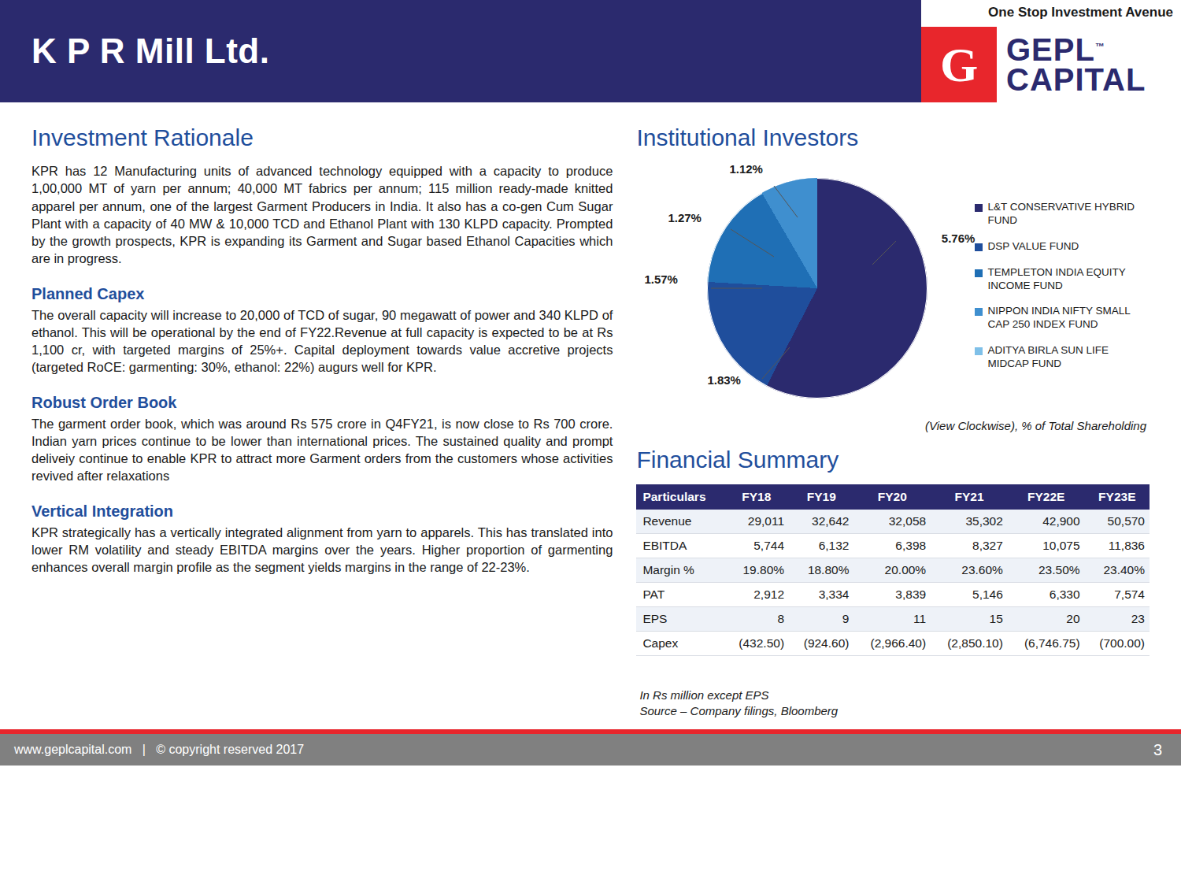K P R Mill Ltd.
One Stop Investment Avenue
G
GEPL™ CAPITAL
Investment Rationale
KPR has 12 Manufacturing units of advanced technology equipped with a capacity to produce 1,00,000 MT of yarn per annum; 40,000 MT fabrics per annum; 115 million ready-made knitted apparel per annum, one of the largest Garment Producers in India. It also has a co-gen Cum Sugar Plant with a capacity of 40 MW & 10,000 TCD and Ethanol Plant with 130 KLPD capacity. Prompted by the growth prospects, KPR is expanding its Garment and Sugar based Ethanol Capacities which are in progress.
Planned Capex
The overall capacity will increase to 20,000 of TCD of sugar, 90 megawatt of power and 340 KLPD of ethanol. This will be operational by the end of FY22.Revenue at full capacity is expected to be at Rs 1,100 cr, with targeted margins of 25%+. Capital deployment towards value accretive projects (targeted RoCE: garmenting: 30%, ethanol: 22%) augurs well for KPR.
Robust Order Book
The garment order book, which was around Rs 575 crore in Q4FY21, is now close to Rs 700 crore. Indian yarn prices continue to be lower than international prices. The sustained quality and prompt deliveiy continue to enable KPR to attract more Garment orders from the customers whose activities revived after relaxations
Vertical Integration
KPR strategically has a vertically integrated alignment from yarn to apparels. This has translated into lower RM volatility and steady EBITDA margins over the years. Higher proportion of garmenting enhances overall margin profile as the segment yields margins in the range of 22-23%.
Institutional Investors
1.12%
1.27%
1.57%
1.83%
5.76%
L&T CONSERVATIVE HYBRID FUND
DSP VALUE FUND
TEMPLETON INDIA EQUITY INCOME FUND
NIPPON INDIA NIFTY SMALL CAP 250 INDEX FUND
ADITYA BIRLA SUN LIFE MIDCAP FUND
(View Clockwise), % of Total Shareholding
Financial Summary
| Particulars | FY18 | FY19 | FY20 | FY21 | FY22E | FY23E |
| --- | --- | --- | --- | --- | --- | --- |
| Revenue | 29,011 | 32,642 | 32,058 | 35,302 | 42,900 | 50,570 |
| EBITDA | 5,744 | 6,132 | 6,398 | 8,327 | 10,075 | 11,836 |
| Margin % | 19.80% | 18.80% | 20.00% | 23.60% | 23.50% | 23.40% |
| PAT | 2,912 | 3,334 | 3,839 | 5,146 | 6,330 | 7,574 |
| EPS | 8 | 9 | 11 | 15 | 20 | 23 |
| Capex | (432.50) | (924.60) | (2,966.40) | (2,850.10) | (6,746.75) | (700.00) |
In Rs million except EPS
Source – Company filings, Bloomberg
www.geplcapital.com | © copyright reserved 2017
3